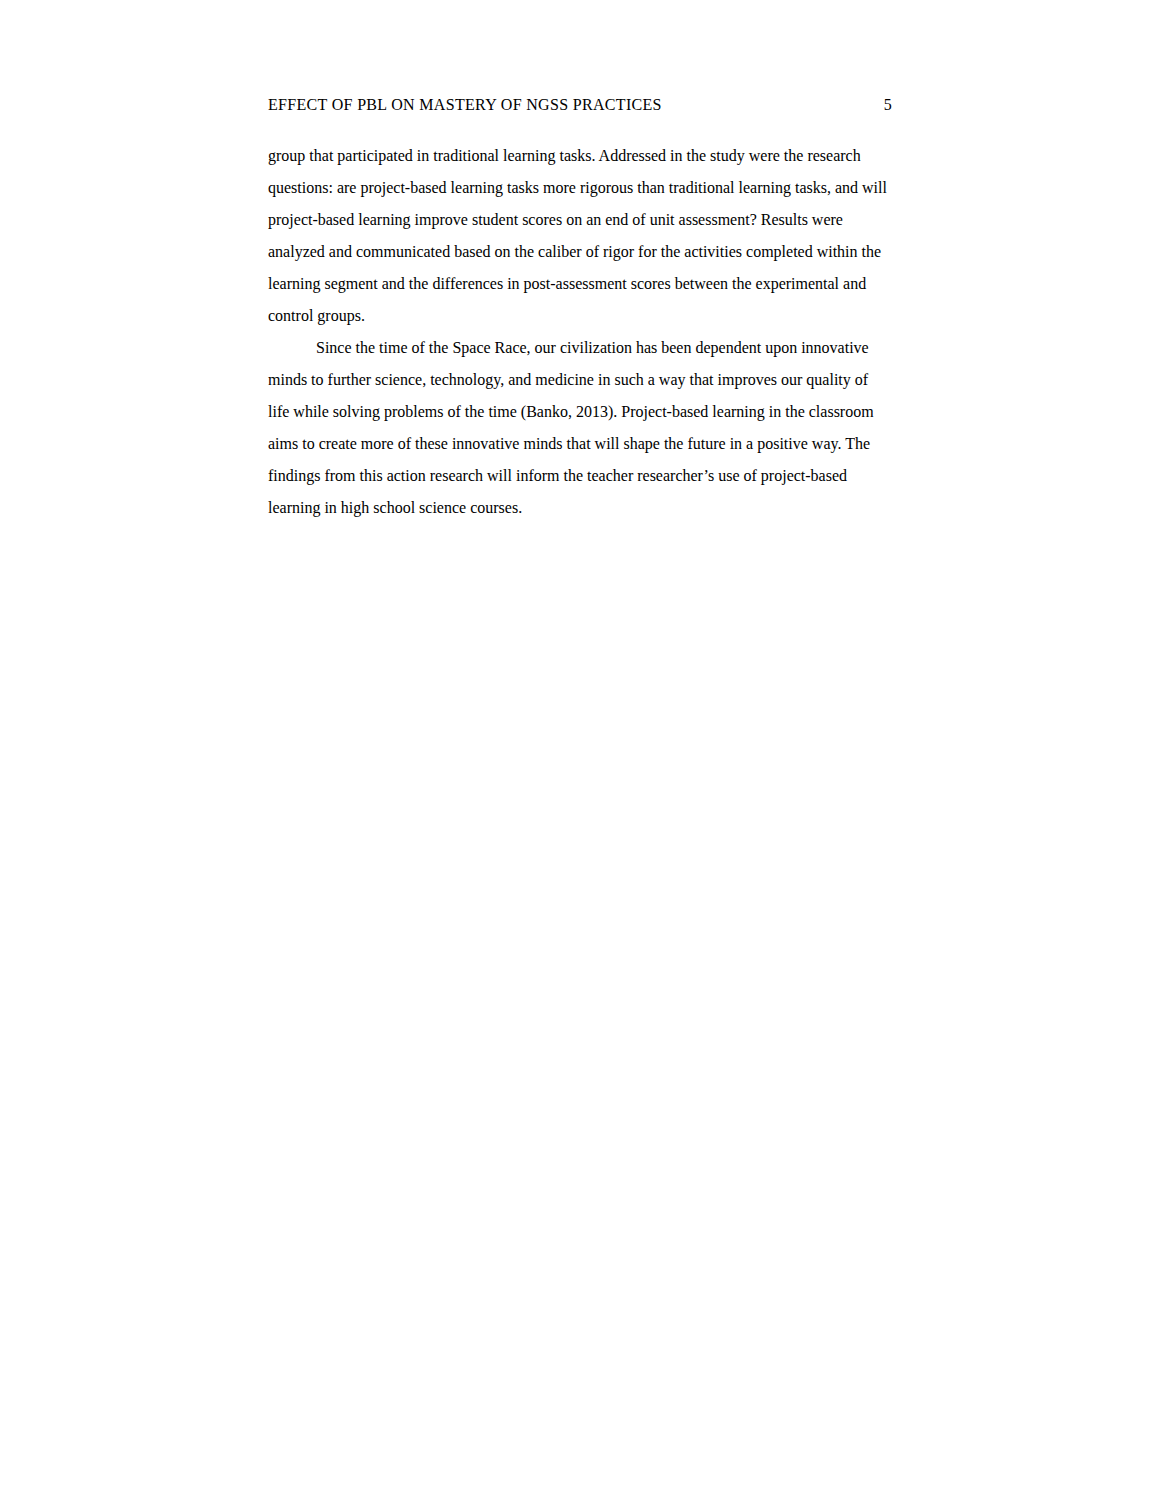Effect of PBL on Mastery of NGSS Practices 5
group that participated in traditional learning tasks. Addressed in the study were the research questions: are project-based learning tasks more rigorous than traditional learning tasks, and will project-based learning improve student scores on an end of unit assessment? Results were analyzed and communicated based on the caliber of rigor for the activities completed within the learning segment and the differences in post-assessment scores between the experimental and control groups.
Since the time of the Space Race, our civilization has been dependent upon innovative minds to further science, technology, and medicine in such a way that improves our quality of life while solving problems of the time (Banko, 2013). Project-based learning in the classroom aims to create more of these innovative minds that will shape the future in a positive way. The findings from this action research will inform the teacher researcher’s use of project-based learning in high school science courses.